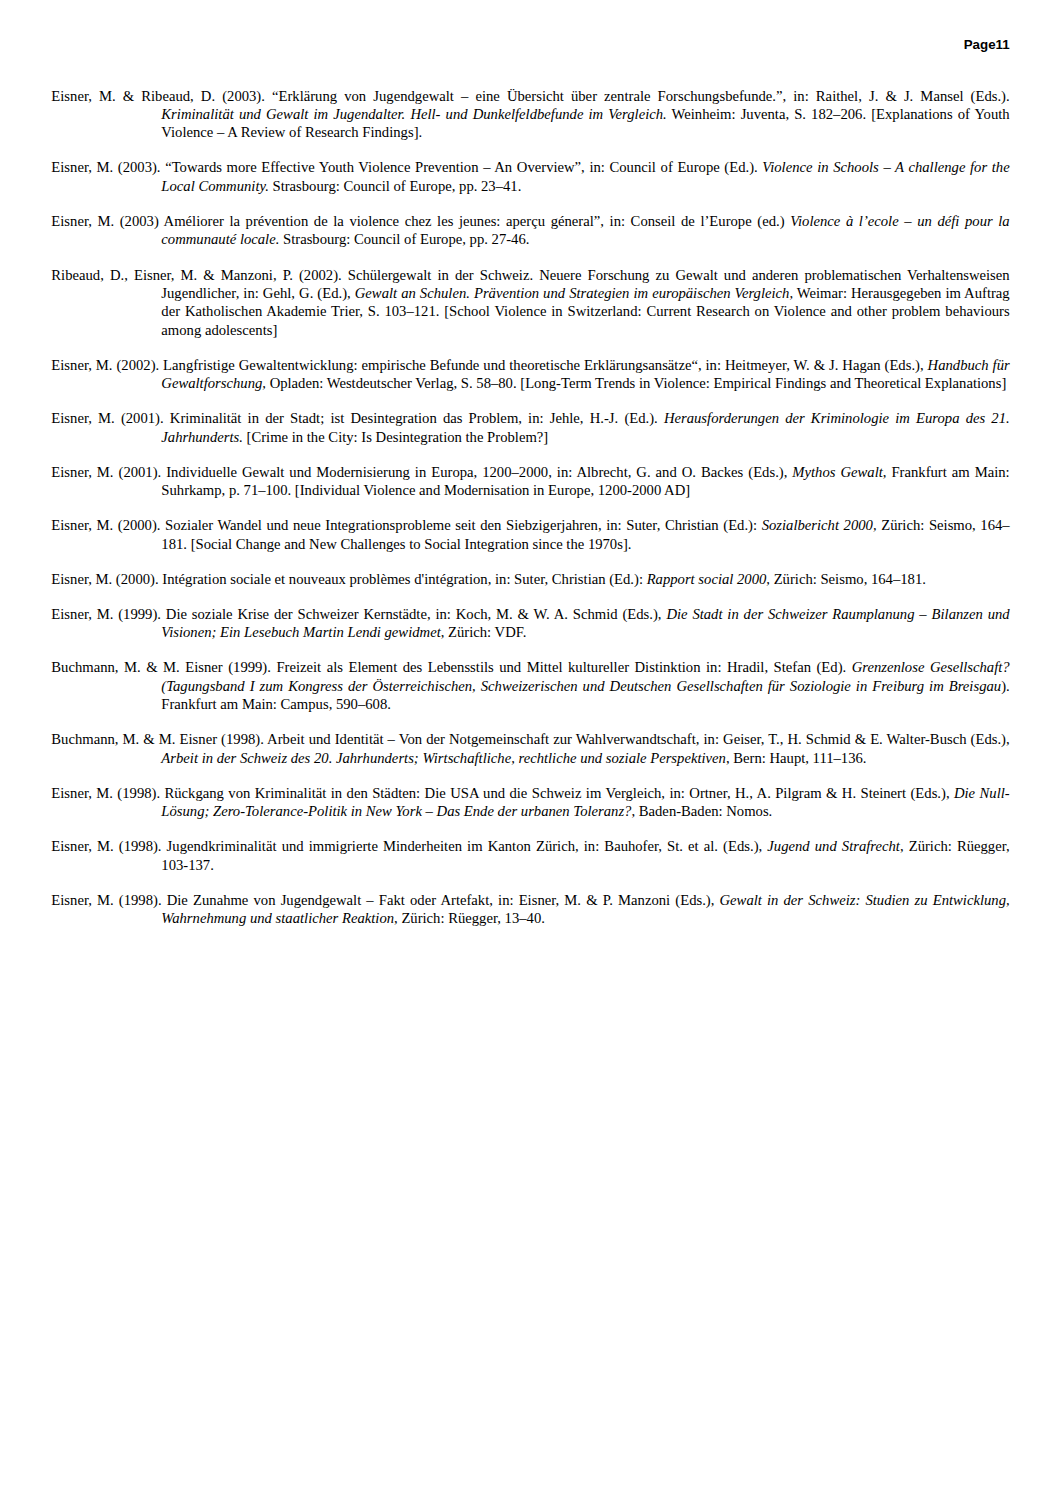Page11
Eisner, M. & Ribeaud, D. (2003). “Erklärung von Jugendgewalt – eine Übersicht über zentrale Forschungsbefunde.”, in: Raithel, J. & J. Mansel (Eds.). Kriminalität und Gewalt im Jugendalter. Hell- und Dunkelfeldbefunde im Vergleich. Weinheim: Juventa, S. 182–206. [Explanations of Youth Violence – A Review of Research Findings].
Eisner, M. (2003). “Towards more Effective Youth Violence Prevention – An Overview”, in: Council of Europe (Ed.). Violence in Schools – A challenge for the Local Community. Strasbourg: Council of Europe, pp. 23–41.
Eisner, M. (2003) Améliorer la prévention de la violence chez les jeunes: aperçu géneral”, in: Conseil de l’Europe (ed.) Violence à l’ecole – un défi pour la communauté locale. Strasbourg: Council of Europe, pp. 27-46.
Ribeaud, D., Eisner, M. & Manzoni, P. (2002). Schülergewalt in der Schweiz. Neuere Forschung zu Gewalt und anderen problematischen Verhaltensweisen Jugendlicher, in: Gehl, G. (Ed.), Gewalt an Schulen. Prävention und Strategien im europäischen Vergleich, Weimar: Herausgegeben im Auftrag der Katholischen Akademie Trier, S. 103–121. [School Violence in Switzerland: Current Research on Violence and other problem behaviours among adolescents]
Eisner, M. (2002). Langfristige Gewaltentwicklung: empirische Befunde und theoretische Erklärungsansätze“, in: Heitmeyer, W. & J. Hagan (Eds.), Handbuch für Gewaltforschung, Opladen: Westdeutscher Verlag, S. 58–80. [Long-Term Trends in Violence: Empirical Findings and Theoretical Explanations]
Eisner, M. (2001). Kriminalität in der Stadt; ist Desintegration das Problem, in: Jehle, H.-J. (Ed.). Herausforderungen der Kriminologie im Europa des 21. Jahrhunderts. [Crime in the City: Is Desintegration the Problem?]
Eisner, M. (2001). Individuelle Gewalt und Modernisierung in Europa, 1200–2000, in: Albrecht, G. and O. Backes (Eds.), Mythos Gewalt, Frankfurt am Main: Suhrkamp, p. 71–100. [Individual Violence and Modernisation in Europe, 1200-2000 AD]
Eisner, M. (2000). Sozialer Wandel und neue Integrationsprobleme seit den Siebzigerjahren, in: Suter, Christian (Ed.): Sozialbericht 2000, Zürich: Seismo, 164–181. [Social Change and New Challenges to Social Integration since the 1970s].
Eisner, M. (2000). Intégration sociale et nouveaux problèmes d'intégration, in: Suter, Christian (Ed.): Rapport social 2000, Zürich: Seismo, 164–181.
Eisner, M. (1999). Die soziale Krise der Schweizer Kernstädte, in: Koch, M. & W. A. Schmid (Eds.), Die Stadt in der Schweizer Raumplanung – Bilanzen und Visionen; Ein Lesebuch Martin Lendi gewidmet, Zürich: VDF.
Buchmann, M. & M. Eisner (1999). Freizeit als Element des Lebensstils und Mittel kultureller Distinktion in: Hradil, Stefan (Ed). Grenzenlose Gesellschaft? (Tagungsband I zum Kongress der Österreichischen, Schweizerischen und Deutschen Gesellschaften für Soziologie in Freiburg im Breisgau). Frankfurt am Main: Campus, 590–608.
Buchmann, M. & M. Eisner (1998). Arbeit und Identität – Von der Notgemeinschaft zur Wahlverwandtschaft, in: Geiser, T., H. Schmid & E. Walter-Busch (Eds.), Arbeit in der Schweiz des 20. Jahrhunderts; Wirtschaftliche, rechtliche und soziale Perspektiven, Bern: Haupt, 111–136.
Eisner, M. (1998). Rückgang von Kriminalität in den Städten: Die USA und die Schweiz im Vergleich, in: Ortner, H., A. Pilgram & H. Steinert (Eds.), Die Null-Lösung; Zero-Tolerance-Politik in New York – Das Ende der urbanen Toleranz?, Baden-Baden: Nomos.
Eisner, M. (1998). Jugendkriminalität und immigrierte Minderheiten im Kanton Zürich, in: Bauhofer, St. et al. (Eds.), Jugend und Strafrecht, Zürich: Rüegger, 103-137.
Eisner, M. (1998). Die Zunahme von Jugendgewalt – Fakt oder Artefakt, in: Eisner, M. & P. Manzoni (Eds.), Gewalt in der Schweiz: Studien zu Entwicklung, Wahrnehmung und staatlicher Reaktion, Zürich: Rüegger, 13–40.